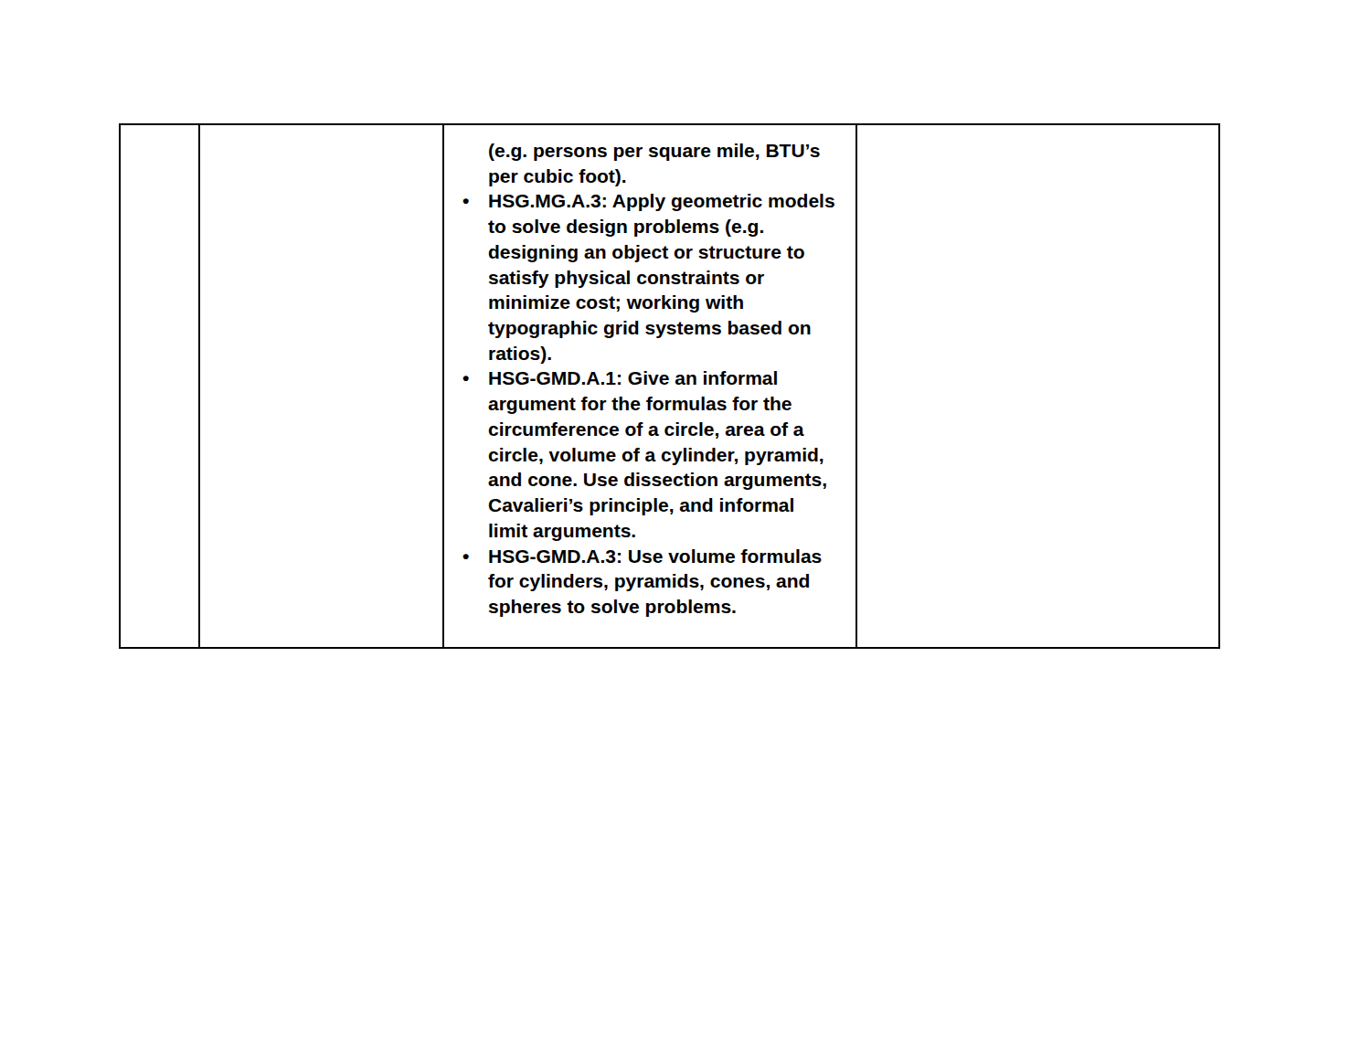| | | (e.g. persons per square mile, BTU’s per cubic foot). HSG.MG.A.3: Apply geometric models to solve design problems (e.g. designing an object or structure to satisfy physical constraints or minimize cost; working with typographic grid systems based on ratios). HSG-GMD.A.1: Give an informal argument for the formulas for the circumference of a circle, area of a circle, volume of a cylinder, pyramid, and cone. Use dissection arguments, Cavalieri’s principle, and informal limit arguments. HSG-GMD.A.3: Use volume formulas for cylinders, pyramids, cones, and spheres to solve problems. | |